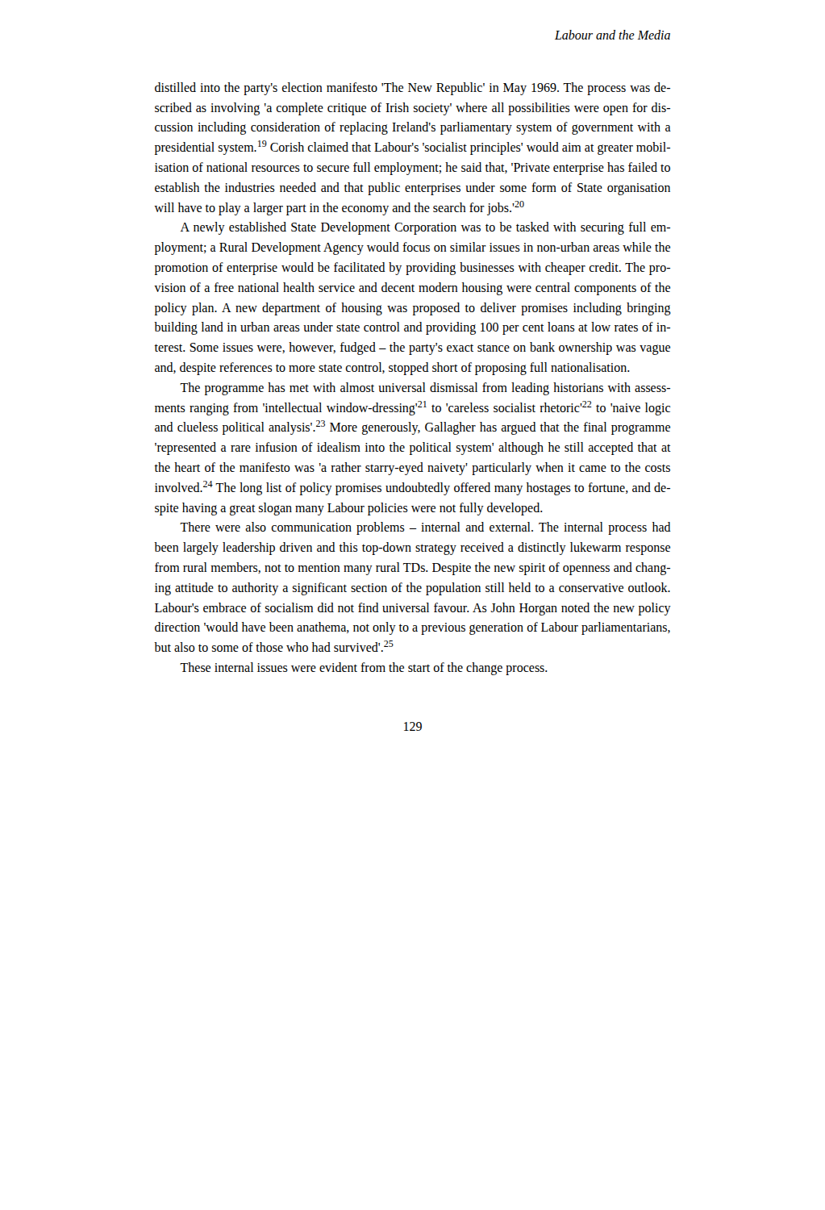Labour and the Media
distilled into the party's election manifesto 'The New Republic' in May 1969. The process was described as involving 'a complete critique of Irish society' where all possibilities were open for discussion including consideration of replacing Ireland's parliamentary system of government with a presidential system.19 Corish claimed that Labour's 'socialist principles' would aim at greater mobilisation of national resources to secure full employment; he said that, 'Private enterprise has failed to establish the industries needed and that public enterprises under some form of State organisation will have to play a larger part in the economy and the search for jobs.'20
A newly established State Development Corporation was to be tasked with securing full employment; a Rural Development Agency would focus on similar issues in non-urban areas while the promotion of enterprise would be facilitated by providing businesses with cheaper credit. The provision of a free national health service and decent modern housing were central components of the policy plan. A new department of housing was proposed to deliver promises including bringing building land in urban areas under state control and providing 100 per cent loans at low rates of interest. Some issues were, however, fudged – the party's exact stance on bank ownership was vague and, despite references to more state control, stopped short of proposing full nationalisation.
The programme has met with almost universal dismissal from leading historians with assessments ranging from 'intellectual window-dressing'21 to 'careless socialist rhetoric'22 to 'naive logic and clueless political analysis'.23 More generously, Gallagher has argued that the final programme 'represented a rare infusion of idealism into the political system' although he still accepted that at the heart of the manifesto was 'a rather starry-eyed naivety' particularly when it came to the costs involved.24 The long list of policy promises undoubtedly offered many hostages to fortune, and despite having a great slogan many Labour policies were not fully developed.
There were also communication problems – internal and external. The internal process had been largely leadership driven and this top-down strategy received a distinctly lukewarm response from rural members, not to mention many rural TDs. Despite the new spirit of openness and changing attitude to authority a significant section of the population still held to a conservative outlook. Labour's embrace of socialism did not find universal favour. As John Horgan noted the new policy direction 'would have been anathema, not only to a previous generation of Labour parliamentarians, but also to some of those who had survived'.25
These internal issues were evident from the start of the change process.
129